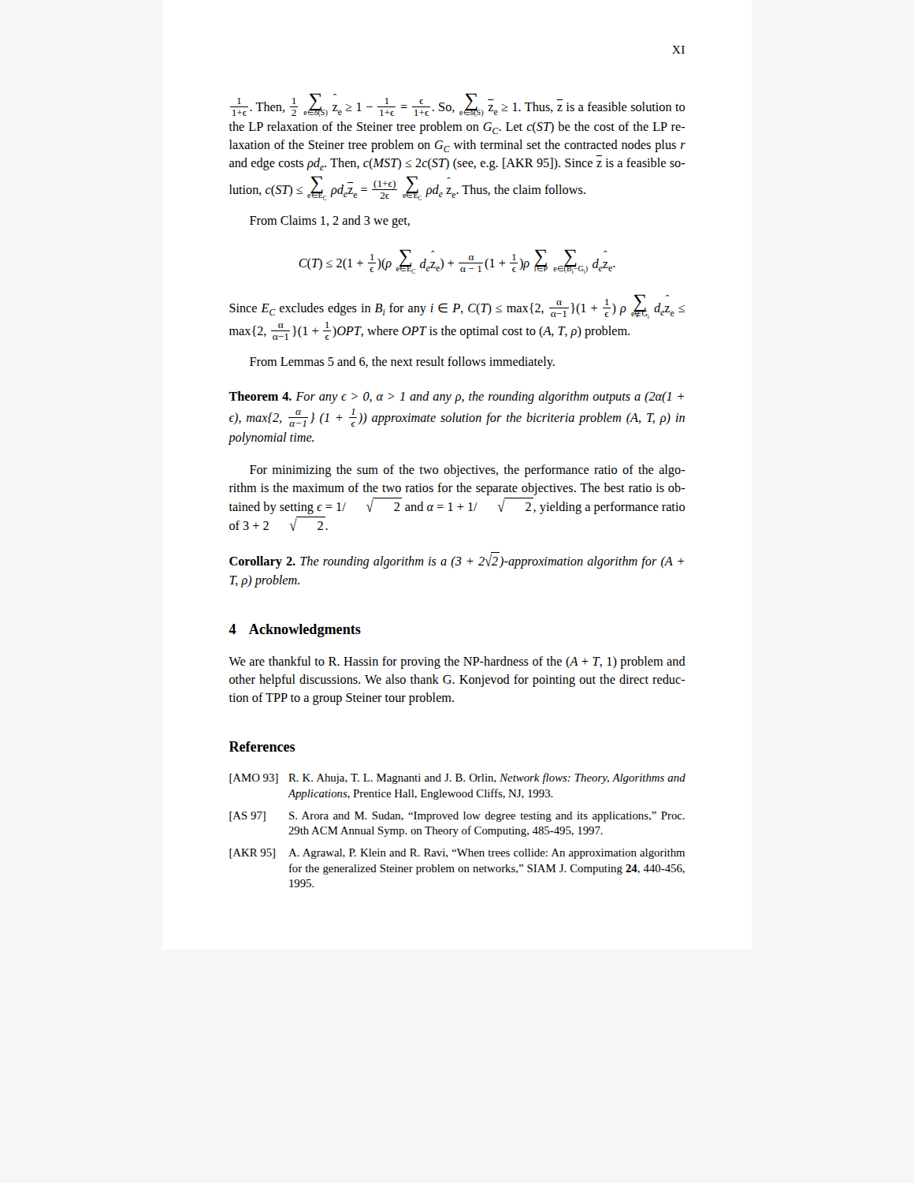XI
11+ϵ. Then, 12 ∑e∈δ(S) ẑe ≥ 1 − 11+ϵ = ϵ 1+ϵ. So, ∑e∈δ(S) ze ≥ 1. Thus, z is a feasible solution to the LP relaxation of the Steiner tree problem on GC. Let c(ST) be the cost of the LP relaxation of the Steiner tree problem on GC with terminal set the contracted nodes plus r and edge costs ρde. Then, c(MST) ≤ 2c(ST) (see, e.g. [AKR 95]). Since z is a feasible solution, c(ST) ≤ ∑e∈EC ρde ze = (1+ϵ) 2ϵ ∑e∈EC ρde ẑe. Thus, the claim follows.
From Claims 1, 2 and 3 we get,
C(T) ≤ 2(1 + 1 ϵ)(ρ ∑e∈EC de ẑe) + αα − 1(1 + 1 ϵ)ρ ∑i∈P ∑e∈(Bi−Gi) de ẑe.
Since EC excludes edges in Bi for any i ∈ P, C(T) ≤ max{2, αα−1}(1 + 1 ϵ) ρ ∑e∉Gi de ẑe ≤ max{2, αα−1}(1 + 1 ϵ)OPT, where OPT is the optimal cost to (A, T, ρ) problem.
From Lemmas 5 and 6, the next result follows immediately.
Theorem 4. For any ϵ > 0, α > 1 and any ρ, the rounding algorithm outputs a (2α(1 + ϵ), max{2, αα−1} (1 + 1 ϵ)) approximate solution for the bicriteria problem (A, T, ρ) in polynomial time.
For minimizing the sum of the two objectives, the performance ratio of the algorithm is the maximum of the two ratios for the separate objectives. The best ratio is obtained by setting ϵ = 1/√2 and α = 1 + 1/√2, yielding a performance ratio of 3 + 2√2.
Corollary 2. The rounding algorithm is a (3 + 2√2)-approximation algorithm for (A + T, ρ) problem.
4 Acknowledgments
We are thankful to R. Hassin for proving the NP-hardness of the (A + T, 1) problem and other helpful discussions. We also thank G. Konjevod for pointing out the direct reduction of TPP to a group Steiner tour problem.
References
[AMO 93]
R. K. Ahuja, T. L. Magnanti and J. B. Orlin, Network flows: Theory, Algorithms and Applications, Prentice Hall, Englewood Cliffs, NJ, 1993.
[AS 97]
S. Arora and M. Sudan, “Improved low degree testing and its applications,” Proc. 29th ACM Annual Symp. on Theory of Computing, 485-495, 1997.
[AKR 95]
A. Agrawal, P. Klein and R. Ravi, “When trees collide: An approximation algorithm for the generalized Steiner problem on networks,” SIAM J. Computing 24, 440-456, 1995.